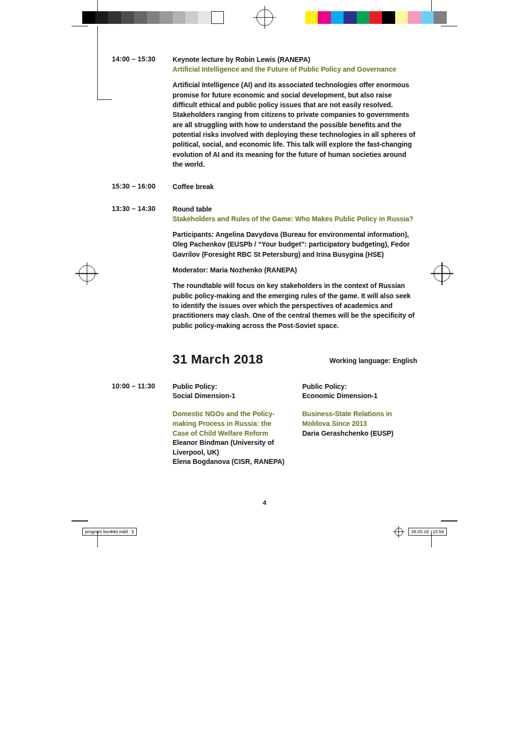| 14:00 – 15:30 | Keynote lecture by Robin Lewis (RANEPA) Artificial Intelligence and the Future of Public Policy and Governance Artificial Intelligence (AI) and its associated technologies offer enormous promise for future economic and social development, but also raise difficult ethical and public policy issues that are not easily resolved. Stakeholders ranging from citizens to private companies to governments are all struggling with how to understand the possible benefits and the potential risks involved with deploying these technologies in all spheres of political, social, and economic life. This talk will explore the fast-changing evolution of AI and its meaning for the future of human societies around the world. |
| 15:30 – 16:00 | Coffee break |
| 13:30 – 14:30 | Round table Stakeholders and Rules of the Game: Who Makes Public Policy in Russia? Participants: Angelina Davydova (Bureau for environmental information), Oleg Pachenkov (EUSPb / “Your budget”: participatory budgeting), Fedor Gavrilov (Foresight RBC St Petersburg) and Irina Busygina (HSE) Moderator: Maria Nozhenko (RANEPA) The roundtable will focus on key stakeholders in the context of Russian public policy-making and the emerging rules of the game. It will also seek to identify the issues over which the perspectives of academics and practitioners may clash. One of the central themes will be the specificity of public policy-making across the Post-Soviet space. |
| | Working language: English 31 March 2018 |
| 10:00 – 11:30 | Public Policy: Social Dimension-1 Domestic NGOs and the Policy-making Process in Russia: the Case of Child Welfare Reform Eleanor Bindman (University of Liverpool, UK) Elena Bogdanova (CISR, RANEPA) Public Policy: Economic Dimension-1 Business-State Relations in Moldova Since 2013 Daria Gerashchenko (EUSP) |
4
program booklet.indd 5
26.03.18 15:58